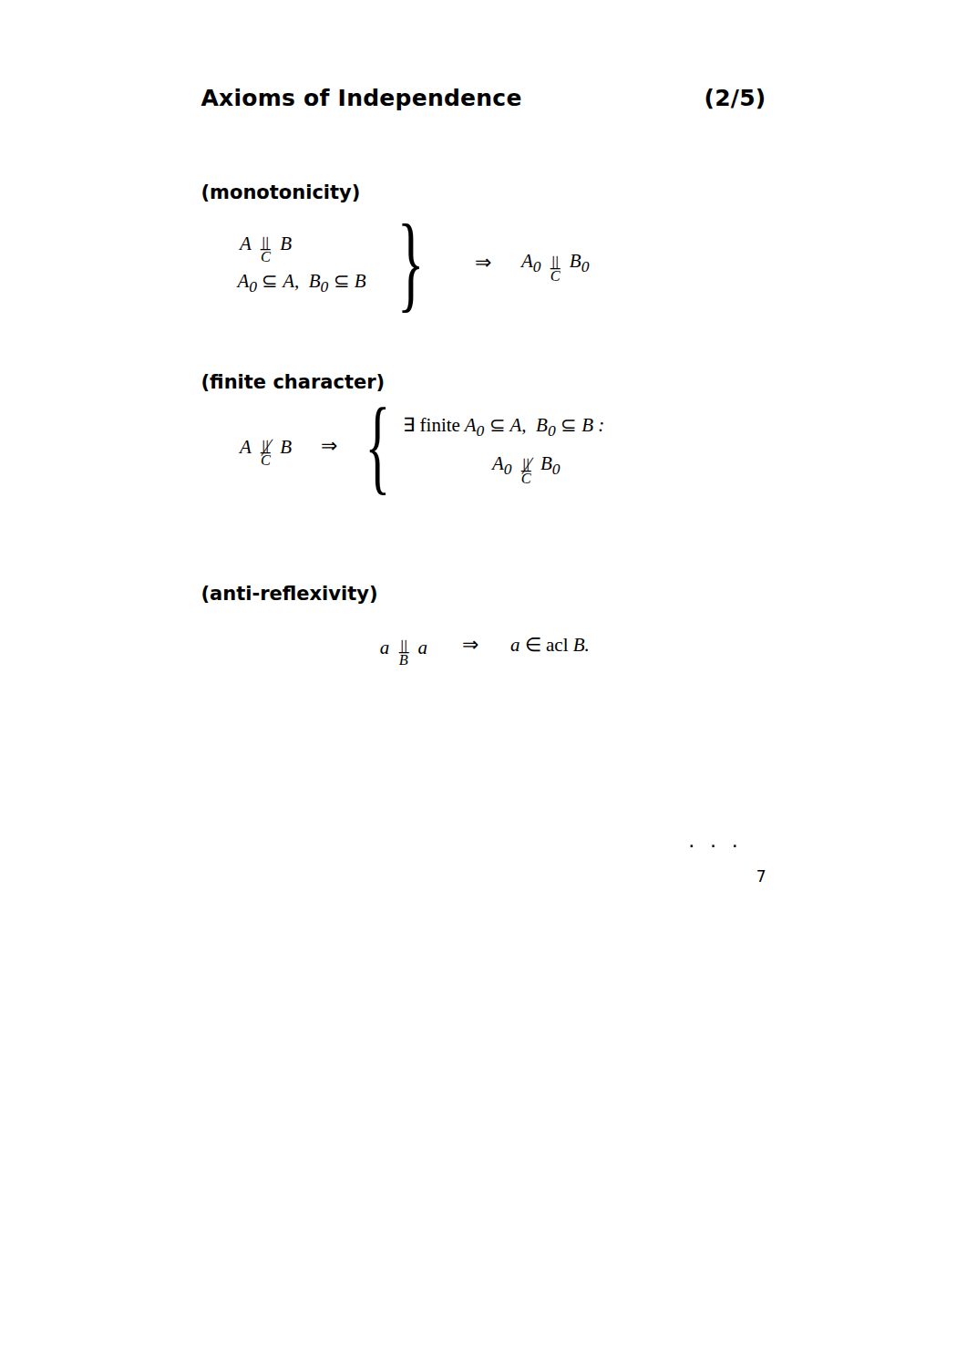Axioms of Independence (2/5)
(monotonicity)
A⫫C B
A0 ⊆ A, B0 ⊆ B
} ⇒ A0⫫C B0
(finite character)
A⫫̸C B ⇒ {
∃ finite A0 ⊆ A, B0 ⊆ B :
A0⫫̸C B0
(anti-reflexivity)
a⫫B a ⇒ a ∈ acl B.
. . .
7